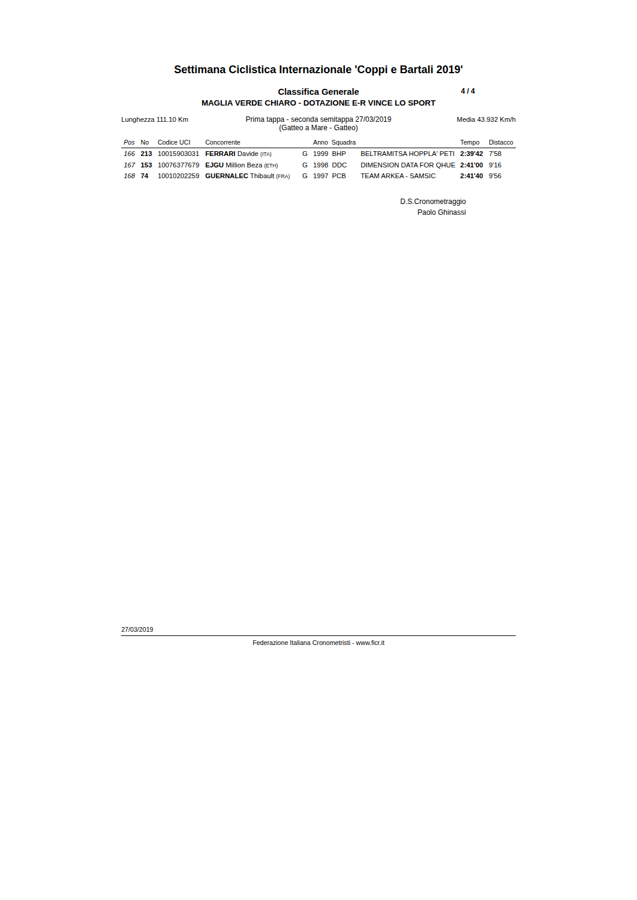Settimana Ciclistica Internazionale 'Coppi e Bartali 2019'
4 / 4
Classifica Generale
MAGLIA VERDE CHIARO - DOTAZIONE E-R VINCE LO SPORT
Lunghezza 111.10 Km
Prima tappa - seconda semitappa 27/03/2019 (Gatteo a Mare - Gatteo)
Media 43.932 Km/h
| Pos | No | Codice UCI | Concorrente | | Anno Squadra | | Tempo | Distacco |
| --- | --- | --- | --- | --- | --- | --- | --- | --- |
| 166 | 213 | 10015903031 | FERRARI Davide (ITA) | G | 1999 BHP | BELTRAMITSA HOPPLA' PETI | 2:39'42 | 7'58 |
| 167 | 153 | 10076377679 | EJGU Million Beza (ETH) | G | 1998 DDC | DIMENSION DATA FOR QHUE | 2:41'00 | 9'16 |
| 168 | 74 | 10010202259 | GUERNALEC Thibault (FRA) | G | 1997 PCB | TEAM ARKEA - SAMSIC | 2:41'40 | 9'56 |
D.S.Cronometraggio
Paolo Ghinassi
27/03/2019
Federazione Italiana Cronometristi - www.ficr.it